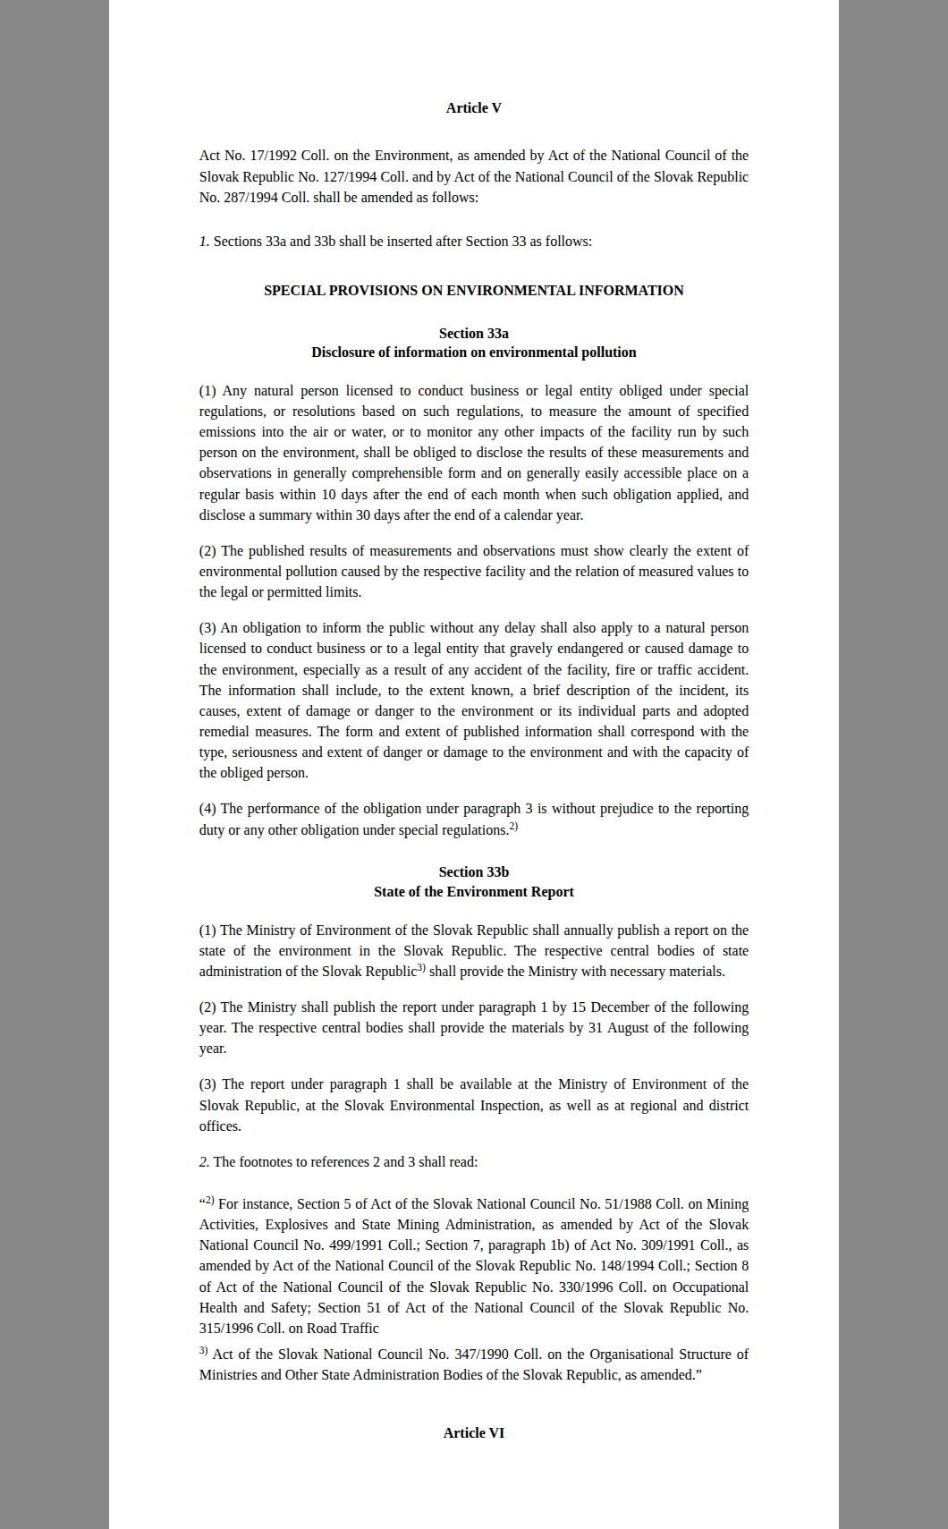Article V
Act No. 17/1992 Coll. on the Environment, as amended by Act of the National Council of the Slovak Republic No. 127/1994 Coll. and by Act of the National Council of the Slovak Republic No. 287/1994 Coll. shall be amended as follows:
1. Sections 33a and 33b shall be inserted after Section 33 as follows:
SPECIAL PROVISIONS ON ENVIRONMENTAL INFORMATION
Section 33aDisclosure of information on environmental pollution
(1) Any natural person licensed to conduct business or legal entity obliged under special regulations, or resolutions based on such regulations, to measure the amount of specified emissions into the air or water, or to monitor any other impacts of the facility run by such person on the environment, shall be obliged to disclose the results of these measurements and observations in generally comprehensible form and on generally easily accessible place on a regular basis within 10 days after the end of each month when such obligation applied, and disclose a summary within 30 days after the end of a calendar year.
(2) The published results of measurements and observations must show clearly the extent of environmental pollution caused by the respective facility and the relation of measured values to the legal or permitted limits.
(3) An obligation to inform the public without any delay shall also apply to a natural person licensed to conduct business or to a legal entity that gravely endangered or caused damage to the environment, especially as a result of any accident of the facility, fire or traffic accident. The information shall include, to the extent known, a brief description of the incident, its causes, extent of damage or danger to the environment or its individual parts and adopted remedial measures. The form and extent of published information shall correspond with the type, seriousness and extent of danger or damage to the environment and with the capacity of the obliged person.
(4) The performance of the obligation under paragraph 3 is without prejudice to the reporting duty or any other obligation under special regulations.2)
Section 33bState of the Environment Report
(1) The Ministry of Environment of the Slovak Republic shall annually publish a report on the state of the environment in the Slovak Republic. The respective central bodies of state administration of the Slovak Republic3) shall provide the Ministry with necessary materials.
(2) The Ministry shall publish the report under paragraph 1 by 15 December of the following year. The respective central bodies shall provide the materials by 31 August of the following year.
(3) The report under paragraph 1 shall be available at the Ministry of Environment of the Slovak Republic, at the Slovak Environmental Inspection, as well as at regional and district offices.
2. The footnotes to references 2 and 3 shall read:
“2) For instance, Section 5 of Act of the Slovak National Council No. 51/1988 Coll. on Mining Activities, Explosives and State Mining Administration, as amended by Act of the Slovak National Council No. 499/1991 Coll.; Section 7, paragraph 1b) of Act No. 309/1991 Coll., as amended by Act of the National Council of the Slovak Republic No. 148/1994 Coll.; Section 8 of Act of the National Council of the Slovak Republic No. 330/1996 Coll. on Occupational Health and Safety; Section 51 of Act of the National Council of the Slovak Republic No. 315/1996 Coll. on Road Traffic
3) Act of the Slovak National Council No. 347/1990 Coll. on the Organisational Structure of Ministries and Other State Administration Bodies of the Slovak Republic, as amended.”
Article VI